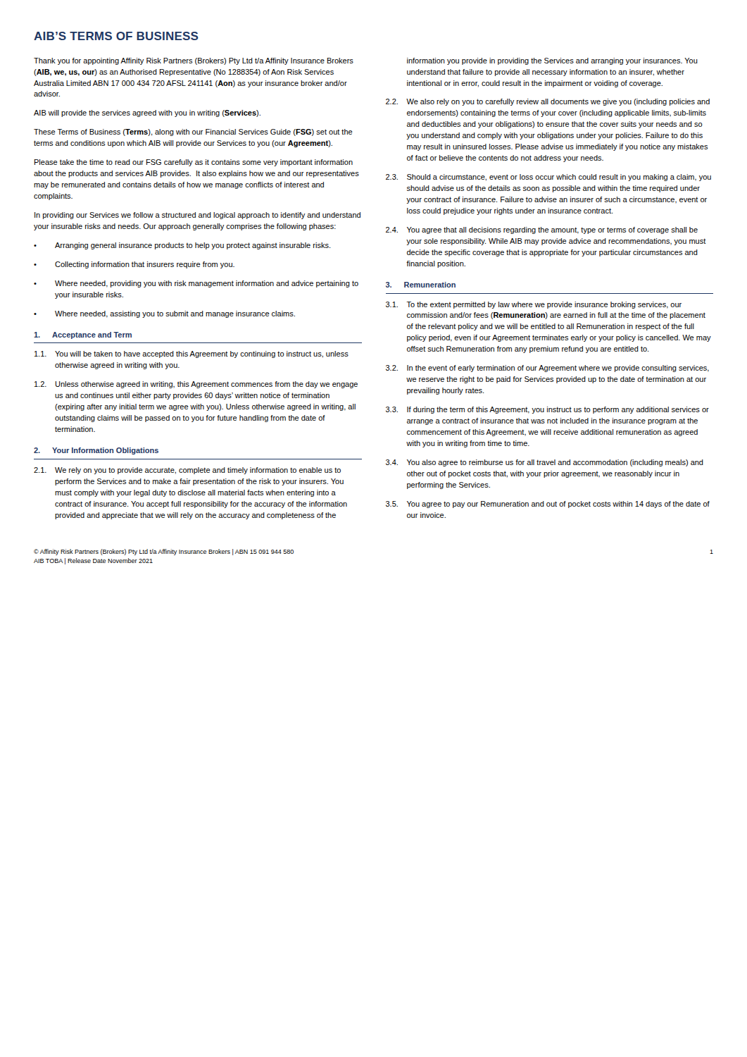AIB’S TERMS OF BUSINESS
Thank you for appointing Affinity Risk Partners (Brokers) Pty Ltd t/a Affinity Insurance Brokers (AIB, we, us, our) as an Authorised Representative (No 1288354) of Aon Risk Services Australia Limited ABN 17 000 434 720 AFSL 241141 (Aon) as your insurance broker and/or advisor.
AIB will provide the services agreed with you in writing (Services).
These Terms of Business (Terms), along with our Financial Services Guide (FSG) set out the terms and conditions upon which AIB will provide our Services to you (our Agreement).
Please take the time to read our FSG carefully as it contains some very important information about the products and services AIB provides. It also explains how we and our representatives may be remunerated and contains details of how we manage conflicts of interest and complaints.
In providing our Services we follow a structured and logical approach to identify and understand your insurable risks and needs. Our approach generally comprises the following phases:
•Arranging general insurance products to help you protect against insurable risks.
•Collecting information that insurers require from you.
•Where needed, providing you with risk management information and advice pertaining to your insurable risks.
•Where needed, assisting you to submit and manage insurance claims.
1. Acceptance and Term
1.1. You will be taken to have accepted this Agreement by continuing to instruct us, unless otherwise agreed in writing with you.
1.2. Unless otherwise agreed in writing, this Agreement commences from the day we engage us and continues until either party provides 60 days’ written notice of termination (expiring after any initial term we agree with you). Unless otherwise agreed in writing, all outstanding claims will be passed on to you for future handling from the date of termination.
2. Your Information Obligations
2.1. We rely on you to provide accurate, complete and timely information to enable us to perform the Services and to make a fair presentation of the risk to your insurers. You must comply with your legal duty to disclose all material facts when entering into a contract of insurance. You accept full responsibility for the accuracy of the information provided and appreciate that we will rely on the accuracy and completeness of the information you provide in providing the Services and arranging your insurances. You understand that failure to provide all necessary information to an insurer, whether intentional or in error, could result in the impairment or voiding of coverage.
2.2. We also rely on you to carefully review all documents we give you (including policies and endorsements) containing the terms of your cover (including applicable limits, sub-limits and deductibles and your obligations) to ensure that the cover suits your needs and so you understand and comply with your obligations under your policies. Failure to do this may result in uninsured losses. Please advise us immediately if you notice any mistakes of fact or believe the contents do not address your needs.
2.3. Should a circumstance, event or loss occur which could result in you making a claim, you should advise us of the details as soon as possible and within the time required under your contract of insurance. Failure to advise an insurer of such a circumstance, event or loss could prejudice your rights under an insurance contract.
2.4. You agree that all decisions regarding the amount, type or terms of coverage shall be your sole responsibility. While AIB may provide advice and recommendations, you must decide the specific coverage that is appropriate for your particular circumstances and financial position.
3. Remuneration
3.1. To the extent permitted by law where we provide insurance broking services, our commission and/or fees (Remuneration) are earned in full at the time of the placement of the relevant policy and we will be entitled to all Remuneration in respect of the full policy period, even if our Agreement terminates early or your policy is cancelled. We may offset such Remuneration from any premium refund you are entitled to.
3.2. In the event of early termination of our Agreement where we provide consulting services, we reserve the right to be paid for Services provided up to the date of termination at our prevailing hourly rates.
3.3. If during the term of this Agreement, you instruct us to perform any additional services or arrange a contract of insurance that was not included in the insurance program at the commencement of this Agreement, we will receive additional remuneration as agreed with you in writing from time to time.
3.4. You also agree to reimburse us for all travel and accommodation (including meals) and other out of pocket costs that, with your prior agreement, we reasonably incur in performing the Services.
3.5. You agree to pay our Remuneration and out of pocket costs within 14 days of the date of our invoice.
1 © Affinity Risk Partners (Brokers) Pty Ltd t/a Affinity Insurance Brokers | ABN 15 091 944 580
AIB TOBA | Release Date November 2021